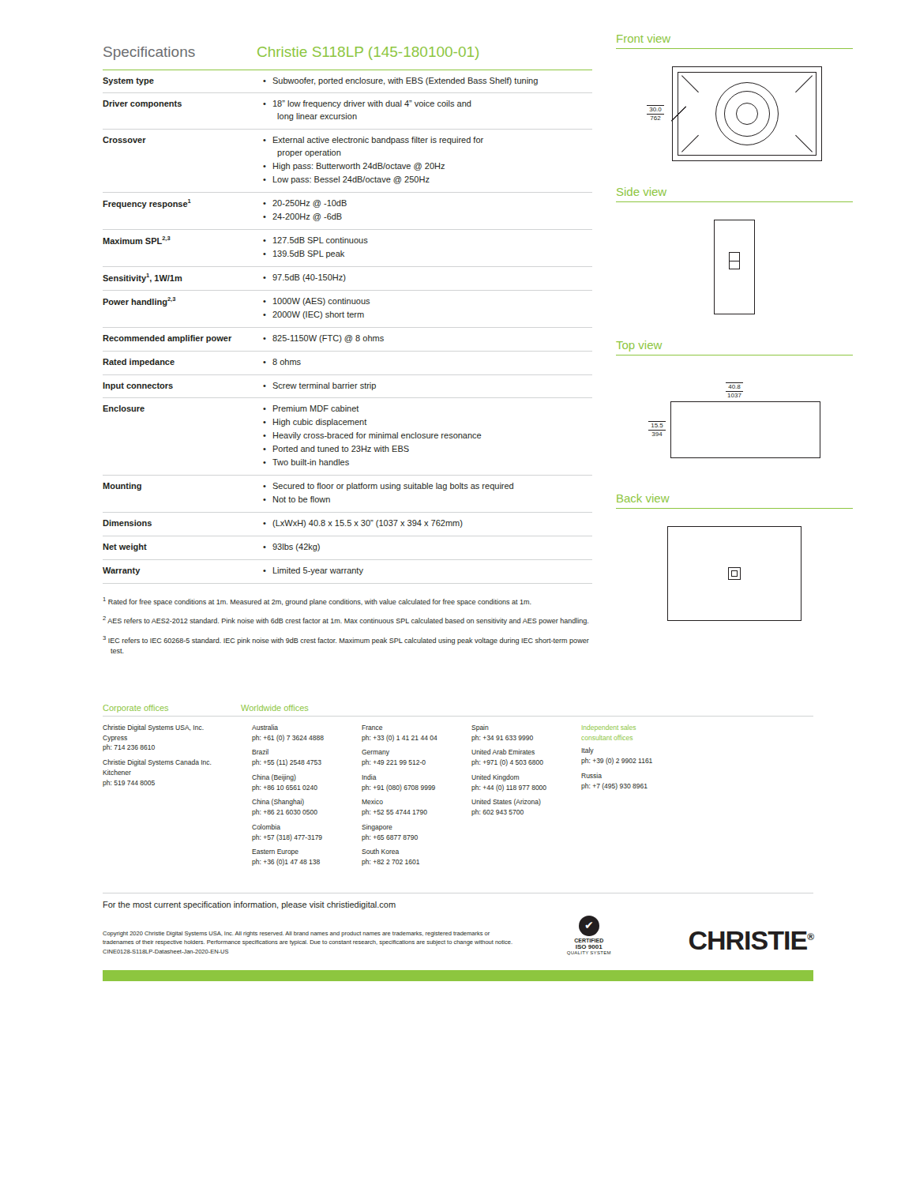| Specifications | Christie S118LP (145-180100-01) |
| --- | --- |
| System type | Subwoofer, ported enclosure, with EBS (Extended Bass Shelf) tuning |
| Driver components | 18” low frequency driver with dual 4” voice coils and long linear excursion |
| Crossover | External active electronic bandpass filter is required for proper operation High pass: Butterworth 24dB/octave @ 20Hz Low pass: Bessel 24dB/octave @ 250Hz |
| Frequency response 1 | 20-250Hz @ -10dB 24-200Hz @ -6dB |
| Maximum SPL 2,3 | 127.5dB SPL continuous 139.5dB SPL peak |
| Sensitivity 1 , 1W/1m | 97.5dB (40-150Hz) |
| Power handling 2,3 | 1000W (AES) continuous 2000W (IEC) short term |
| Recommended amplifier power | 825-1150W (FTC) @ 8 ohms |
| Rated impedance | 8 ohms |
| Input connectors | Screw terminal barrier strip |
| Enclosure | Premium MDF cabinet High cubic displacement Heavily cross-braced for minimal enclosure resonance Ported and tuned to 23Hz with EBS Two built-in handles |
| Mounting | Secured to floor or platform using suitable lag bolts as required Not to be flown |
| Dimensions | (LxWxH) 40.8 x 15.5 x 30” (1037 x 394 x 762mm) |
| Net weight | 93lbs (42kg) |
| Warranty | Limited 5-year warranty |
1 Rated for free space conditions at 1m. Measured at 2m, ground plane conditions, with value calculated for free space conditions at 1m.
2 AES refers to AES2-2012 standard. Pink noise with 6dB crest factor at 1m. Max continuous SPL calculated based on sensitivity and AES power handling.
3 IEC refers to IEC 60268-5 standard. IEC pink noise with 9dB crest factor. Maximum peak SPL calculated using peak voltage during IEC short-term power test.
Front view
30.0
762
Side view
Top view
40.8
1037
15.5
394
Back view
Corporate offices
Worldwide offices
Christie Digital Systems USA, Inc.
Cypress
ph: 714 236 8610
Christie Digital Systems Canada Inc.
Kitchener
ph: 519 744 8005
Australia
ph: +61 (0) 7 3624 4888
Brazil
ph: +55 (11) 2548 4753
China (Beijing)
ph: +86 10 6561 0240
China (Shanghai)
ph: +86 21 6030 0500
Colombia
ph: +57 (318) 477-3179
Eastern Europe
ph: +36 (0)1 47 48 138
France
ph: +33 (0) 1 41 21 44 04
Germany
ph: +49 221 99 512-0
India
ph: +91 (080) 6708 9999
Mexico
ph: +52 55 4744 1790
Singapore
ph: +65 6877 8790
South Korea
ph: +82 2 702 1601
Spain
ph: +34 91 633 9990
United Arab Emirates
ph: +971 (0) 4 503 6800
United Kingdom
ph: +44 (0) 118 977 8000
United States (Arizona)
ph: 602 943 5700
Independent sales
consultant offices
Italy
ph: +39 (0) 2 9902 1161
Russia
ph: +7 (495) 930 8961
For the most current specification information, please visit christiedigital.com
Copyright 2020 Christie Digital Systems USA, Inc. All rights reserved. All brand names and product names are trademarks, registered trademarks or tradenames of their respective holders. Performance specifications are typical. Due to constant research, specifications are subject to change without notice.
CINE0128-S118LP-Datasheet-Jan-2020-EN-US
✔
CERTIFIED
ISO 9001
QUALITY SYSTEM
CHRISTIE®